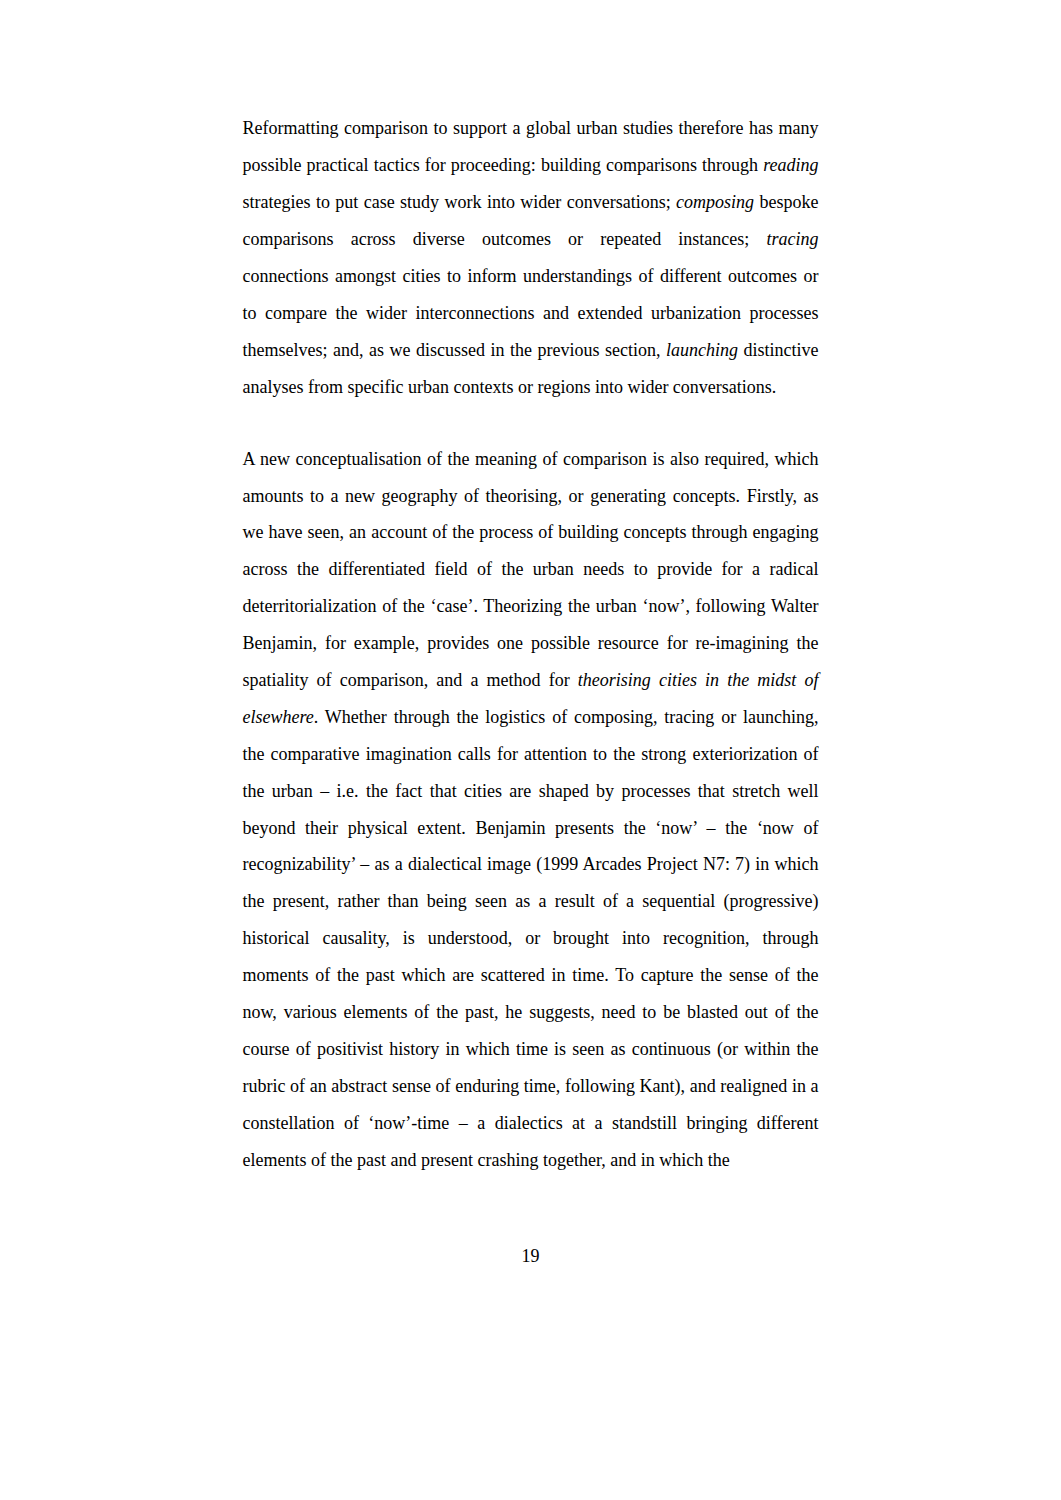Reformatting comparison to support a global urban studies therefore has many possible practical tactics for proceeding: building comparisons through reading strategies to put case study work into wider conversations; composing bespoke comparisons across diverse outcomes or repeated instances; tracing connections amongst cities to inform understandings of different outcomes or to compare the wider interconnections and extended urbanization processes themselves; and, as we discussed in the previous section, launching distinctive analyses from specific urban contexts or regions into wider conversations.
A new conceptualisation of the meaning of comparison is also required, which amounts to a new geography of theorising, or generating concepts. Firstly, as we have seen, an account of the process of building concepts through engaging across the differentiated field of the urban needs to provide for a radical deterritorialization of the ‘case’. Theorizing the urban ‘now’, following Walter Benjamin, for example, provides one possible resource for re-imagining the spatiality of comparison, and a method for theorising cities in the midst of elsewhere. Whether through the logistics of composing, tracing or launching, the comparative imagination calls for attention to the strong exteriorization of the urban – i.e. the fact that cities are shaped by processes that stretch well beyond their physical extent. Benjamin presents the ‘now’ – the ‘now of recognizability’ – as a dialectical image (1999 Arcades Project N7: 7) in which the present, rather than being seen as a result of a sequential (progressive) historical causality, is understood, or brought into recognition, through moments of the past which are scattered in time. To capture the sense of the now, various elements of the past, he suggests, need to be blasted out of the course of positivist history in which time is seen as continuous (or within the rubric of an abstract sense of enduring time, following Kant), and realigned in a constellation of ‘now’-time – a dialectics at a standstill bringing different elements of the past and present crashing together, and in which the
19